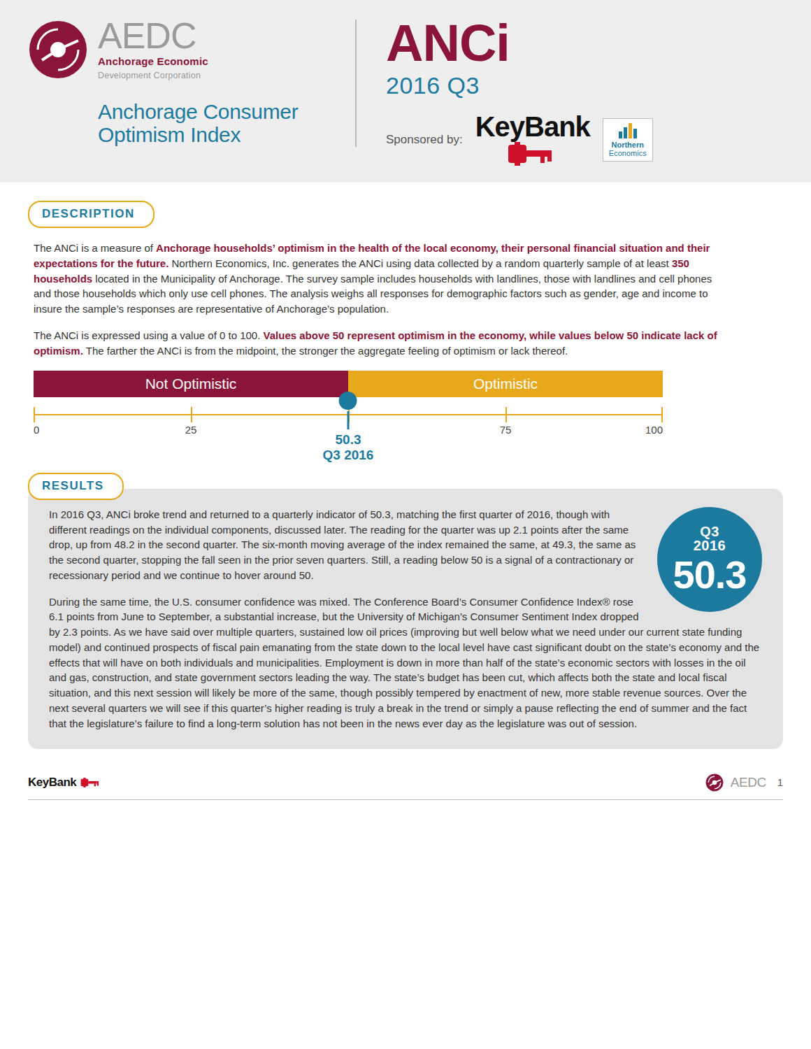AEDC
Anchorage Economic
Development Corporation
Anchorage Consumer
Optimism Index
ANCi
2016 Q3
Sponsored by:
KeyBank
Northern Economics
DESCRIPTION
The ANCi is a measure of Anchorage households’ optimism in the health of the local economy, their personal financial situation and their expectations for the future. Northern Economics, Inc. generates the ANCi using data collected by a random quarterly sample of at least 350 households located in the Municipality of Anchorage. The survey sample includes households with landlines, those with landlines and cell phones and those households which only use cell phones. The analysis weighs all responses for demographic factors such as gender, age and income to insure the sample’s responses are representative of Anchorage’s population.
The ANCi is expressed using a value of 0 to 100. Values above 50 represent optimism in the economy, while values below 50 indicate lack of optimism. The farther the ANCi is from the midpoint, the stronger the aggregate feeling of optimism or lack thereof.
Not Optimistic
Optimistic
0
25
75
100
50.3
Q3 2016
RESULTS
Q3
2016
50.3
In 2016 Q3, ANCi broke trend and returned to a quarterly indicator of 50.3, matching the first quarter of 2016, though with different readings on the individual components, discussed later. The reading for the quarter was up 2.1 points after the same drop, up from 48.2 in the second quarter. The six-month moving average of the index remained the same, at 49.3, the same as the second quarter, stopping the fall seen in the prior seven quarters. Still, a reading below 50 is a signal of a contractionary or recessionary period and we continue to hover around 50.
During the same time, the U.S. consumer confidence was mixed. The Conference Board’s Consumer Confidence Index® rose 6.1 points from June to September, a substantial increase, but the University of Michigan’s Consumer Sentiment Index dropped by 2.3 points. As we have said over multiple quarters, sustained low oil prices (improving but well below what we need under our current state funding model) and continued prospects of fiscal pain emanating from the state down to the local level have cast significant doubt on the state’s economy and the effects that will have on both individuals and municipalities. Employment is down in more than half of the state’s economic sectors with losses in the oil and gas, construction, and state government sectors leading the way. The state’s budget has been cut, which affects both the state and local fiscal situation, and this next session will likely be more of the same, though possibly tempered by enactment of new, more stable revenue sources. Over the next several quarters we will see if this quarter’s higher reading is truly a break in the trend or simply a pause reflecting the end of summer and the fact that the legislature’s failure to find a long-term solution has not been in the news ever day as the legislature was out of session.
KeyBank
AEDC 1